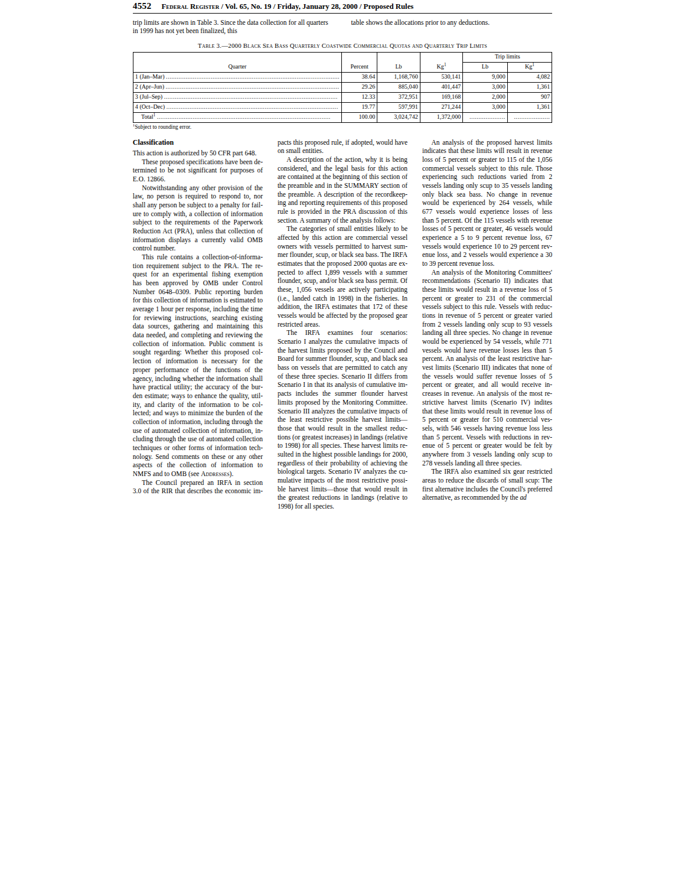4552 Federal Register / Vol. 65, No. 19 / Friday, January 28, 2000 / Proposed Rules
trip limits are shown in Table 3. Since the data collection for all quarters in 1999 has not yet been finalized, this
table shows the allocations prior to any deductions.
Table 3.—2000 Black Sea Bass Quarterly Coastwide Commercial Quotas and Quarterly Trip Limits
| Quarter | Percent | Lb | Kg 1 | Trip limits |
| --- | --- | --- | --- | --- |
| Lb | Kg 1 |
| 1 (Jan–Mar) ................................................................................................. | 38.64 | 1,168,760 | 530,141 | 9,000 | 4,082 |
| 2 (Apr–Jun) ................................................................................................. | 29.26 | 885,040 | 401,447 | 3,000 | 1,361 |
| 3 (Jul–Sep) ................................................................................................. | 12.33 | 372,951 | 169,168 | 2,000 | 907 |
| 4 (Oct–Dec) ................................................................................................ | 19.77 | 597,991 | 271,244 | 3,000 | 1,361 |
| Total 1 ................................................................................................. | 100.00 | 3,024,742 | 1,372,000 | .................... | .................... |
1Subject to rounding error.
Classification
This action is authorized by 50 CFR part 648.
These proposed specifications have been determined to be not significant for purposes of E.O. 12866.
Notwithstanding any other provision of the law, no person is required to respond to, nor shall any person be subject to a penalty for failure to comply with, a collection of information subject to the requirements of the Paperwork Reduction Act (PRA), unless that collection of information displays a currently valid OMB control number.
This rule contains a collection-of-information requirement subject to the PRA. The request for an experimental fishing exemption has been approved by OMB under Control Number 0648–0309. Public reporting burden for this collection of information is estimated to average 1 hour per response, including the time for reviewing instructions, searching existing data sources, gathering and maintaining this data needed, and completing and reviewing the collection of information. Public comment is sought regarding: Whether this proposed collection of information is necessary for the proper performance of the functions of the agency, including whether the information shall have practical utility; the accuracy of the burden estimate; ways to enhance the quality, utility, and clarity of the information to be collected; and ways to minimize the burden of the collection of information, including through the use of automated collection of information, including through the use of automated collection techniques or other forms of information technology. Send comments on these or any other aspects of the collection of information to NMFS and to OMB (see Addresses).
The Council prepared an IRFA in section 3.0 of the RIR that describes the economic impacts this proposed rule, if adopted, would have on small entities.
A description of the action, why it is being considered, and the legal basis for this action are contained at the beginning of this section of the preamble and in the SUMMARY section of the preamble. A description of the recordkeeping and reporting requirements of this proposed rule is provided in the PRA discussion of this section. A summary of the analysis follows:
The categories of small entities likely to be affected by this action are commercial vessel owners with vessels permitted to harvest summer flounder, scup, or black sea bass. The IRFA estimates that the proposed 2000 quotas are expected to affect 1,899 vessels with a summer flounder, scup, and/or black sea bass permit. Of these, 1,056 vessels are actively participating (i.e., landed catch in 1998) in the fisheries. In addition, the IRFA estimates that 172 of these vessels would be affected by the proposed gear restricted areas.
The IRFA examines four scenarios: Scenario I analyzes the cumulative impacts of the harvest limits proposed by the Council and Board for summer flounder, scup, and black sea bass on vessels that are permitted to catch any of these three species. Scenario II differs from Scenario I in that its analysis of cumulative impacts includes the summer flounder harvest limits proposed by the Monitoring Committee. Scenario III analyzes the cumulative impacts of the least restrictive possible harvest limits—those that would result in the smallest reductions (or greatest increases) in landings (relative to 1998) for all species. These harvest limits resulted in the highest possible landings for 2000, regardless of their probability of achieving the biological targets. Scenario IV analyzes the cumulative impacts of the most restrictive possible harvest limits—those that would result in the greatest reductions in landings (relative to 1998) for all species.
An analysis of the proposed harvest limits indicates that these limits will result in revenue loss of 5 percent or greater to 115 of the 1,056 commercial vessels subject to this rule. Those experiencing such reductions varied from 2 vessels landing only scup to 35 vessels landing only black sea bass. No change in revenue would be experienced by 264 vessels, while 677 vessels would experience losses of less than 5 percent. Of the 115 vessels with revenue losses of 5 percent or greater, 46 vessels would experience a 5 to 9 percent revenue loss, 67 vessels would experience 10 to 29 percent revenue loss, and 2 vessels would experience a 30 to 39 percent revenue loss.
An analysis of the Monitoring Committees' recommendations (Scenario II) indicates that these limits would result in a revenue loss of 5 percent or greater to 231 of the commercial vessels subject to this rule. Vessels with reductions in revenue of 5 percent or greater varied from 2 vessels landing only scup to 93 vessels landing all three species. No change in revenue would be experienced by 54 vessels, while 771 vessels would have revenue losses less than 5 percent. An analysis of the least restrictive harvest limits (Scenario III) indicates that none of the vessels would suffer revenue losses of 5 percent or greater, and all would receive increases in revenue. An analysis of the most restrictive harvest limits (Scenario IV) indites that these limits would result in revenue loss of 5 percent or greater for 510 commercial vessels, with 546 vessels having revenue loss less than 5 percent. Vessels with reductions in revenue of 5 percent or greater would be felt by anywhere from 3 vessels landing only scup to 278 vessels landing all three species.
The IRFA also examined six gear restricted areas to reduce the discards of small scup: The first alternative includes the Council's preferred alternative, as recommended by the ad